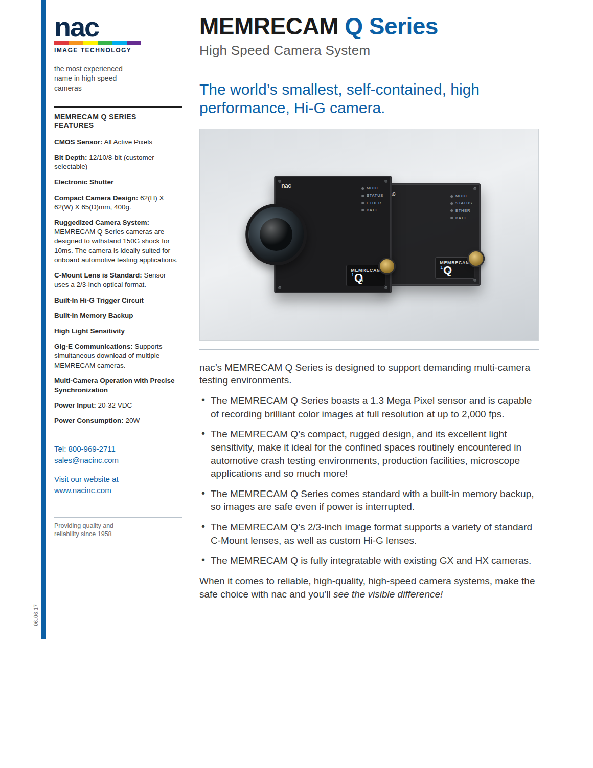06.06.17
nac
IMAGE TECHNOLOGY
the most experienced
name in high speed
cameras
MEMRECAM Q Series
Features
CMOS Sensor: All Active Pixels
Bit Depth: 12/10/8-bit (customer selectable)
Electronic Shutter
Compact Camera Design: 62(H) X 62(W) X 65(D)mm, 400g.
Ruggedized Camera System: MEMRECAM Q Series cameras are designed to withstand 150G shock for 10ms. The camera is ideally suited for onboard automotive testing applications.
C-Mount Lens is Standard: Sensor uses a 2/3-inch optical format.
Built-In Hi-G Trigger Circuit
Built-In Memory Backup
High Light Sensitivity
Gig-E Communications: Supports simultaneous download of multiple MEMRECAM cameras.
Multi-Camera Operation with Precise Synchronization
Power Input: 20-32 VDC
Power Consumption: 20W
Tel: 800-969-2711
sales@nacinc.com
Visit our website at
www.nacinc.com
Providing quality and
reliability since 1958
MEMRECAM Q Series
High Speed Camera System
The world’s smallest, self-contained, high performance, Hi-G camera.
nac
MODE STATUS ETHER BATT
MEMRECAM 1 Qm
nac
MODE STATUS ETHER BATT
MEMRECAM 1 Qv
nac’s MEMRECAM Q Series is designed to support demanding multi-camera testing environments.
The MEMRECAM Q Series boasts a 1.3 Mega Pixel sensor and is capable of recording brilliant color images at full resolution at up to 2,000 fps.
The MEMRECAM Q’s compact, rugged design, and its excellent light sensitivity, make it ideal for the confined spaces routinely encountered in automotive crash testing environments, production facilities, microscope applications and so much more!
The MEMRECAM Q Series comes standard with a built-in memory backup, so images are safe even if power is interrupted.
The MEMRECAM Q’s 2/3-inch image format supports a variety of standard C-Mount lenses, as well as custom Hi-G lenses.
The MEMRECAM Q is fully integratable with existing GX and HX cameras.
When it comes to reliable, high-quality, high-speed camera systems, make the safe choice with nac and you’ll see the visible difference!